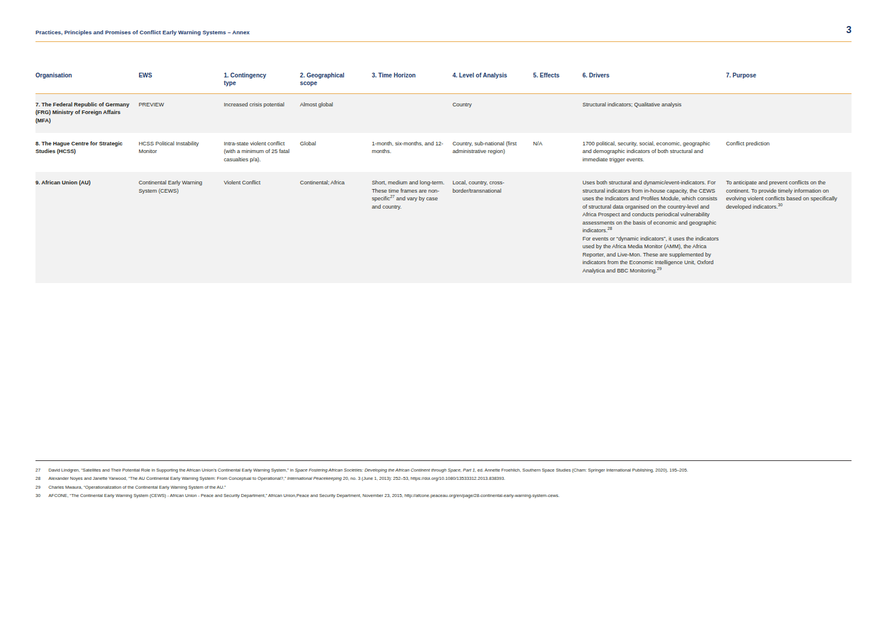Practices, Principles and Promises of Conflict Early Warning Systems – Annex
3
| Organisation | EWS | 1. Contingency type | 2. Geographical scope | 3. Time Horizon | 4. Level of Analysis | 5. Effects | 6. Drivers | 7. Purpose |
| --- | --- | --- | --- | --- | --- | --- | --- | --- |
| 7. The Federal Republic of Germany (FRG) Ministry of Foreign Affairs (MFA) | PREVIEW | Increased crisis potential | Almost global | | Country | | Structural indicators; Qualitative analysis | |
| 8. The Hague Centre for Strategic Studies (HCSS) | HCSS Political Instability Monitor | Intra-state violent conflict (with a minimum of 25 fatal casualties p/a). | Global | 1-month, six-months, and 12-months. | Country, sub-national (first administrative region) | N/A | 1700 political, security, social, economic, geographic and demographic indicators of both structural and immediate trigger events. | Conflict prediction |
| 9. African Union (AU) | Continental Early Warning System (CEWS) | Violent Conflict | Continental; Africa | Short, medium and long-term. These time frames are non-specific 27 and vary by case and country. | Local, country, cross-border/transnational | | Uses both structural and dynamic/event-indicators. For structural indicators from in-house capacity, the CEWS uses the Indicators and Profiles Module, which consists of structural data organised on the country-level and Africa Prospect and conducts periodical vulnerability assessments on the basis of economic and geographic indicators. 28 For events or “dynamic indicators”, it uses the indicators used by the Africa Media Monitor (AMM), the Africa Reporter, and Live-Mon. These are supplemented by indicators from the Economic Intelligence Unit, Oxford Analytica and BBC Monitoring. 29 | To anticipate and prevent conflicts on the continent. To provide timely information on evolving violent conflicts based on specifically developed indicators. 30 |
27 David Lindgren, “Satellites and Their Potential Role in Supporting the African Union’s Continental Early Warning System,” in Space Fostering African Societies: Developing the African Continent through Space, Part 1, ed. Annette Froehlich, Southern Space Studies (Cham: Springer International Publishing, 2020), 195–205.
28 Alexander Noyes and Janette Yarwood, “The AU Continental Early Warning System: From Conceptual to Operational?,” International Peacekeeping 20, no. 3 (June 1, 2013): 252–53, https://doi.org/10.1080/13533312.2013.838393.
29 Charles Mwaura, “Operationalization of the Continental Early Warning System of the AU.”
30 AFCONE, “The Continental Early Warning System (CEWS) - African Union - Peace and Security Department,” African Union,Peace and Security Department, November 23, 2015, http://afcone.peaceau.org/en/page/28-continental-early-warning-system-cews.